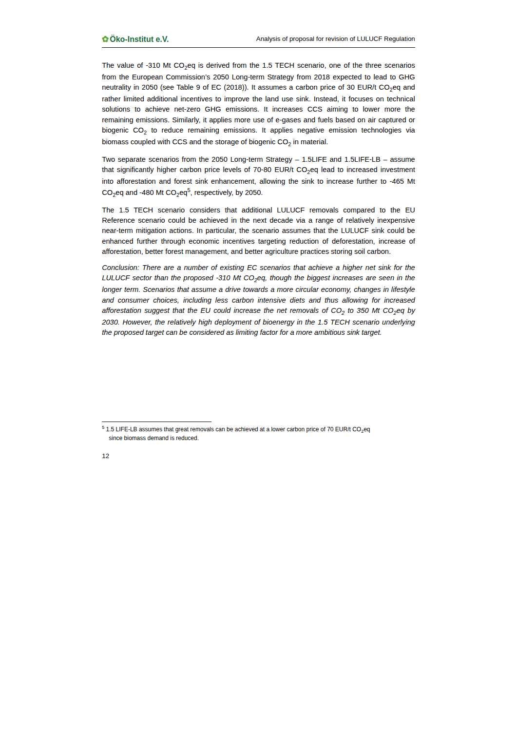✿Öko-Institut e.V.
Analysis of proposal for revision of LULUCF Regulation
The value of -310 Mt CO2eq is derived from the 1.5 TECH scenario, one of the three scenarios from the European Commission’s 2050 Long-term Strategy from 2018 expected to lead to GHG neutrality in 2050 (see Table 9 of EC (2018)). It assumes a carbon price of 30 EUR/t CO2eq and rather limited additional incentives to improve the land use sink. Instead, it focuses on technical solutions to achieve net-zero GHG emissions. It increases CCS aiming to lower more the remaining emissions. Similarly, it applies more use of e-gases and fuels based on air captured or biogenic CO2 to reduce remaining emissions. It applies negative emission technologies via biomass coupled with CCS and the storage of biogenic CO2 in material.
Two separate scenarios from the 2050 Long-term Strategy – 1.5LIFE and 1.5LIFE-LB – assume that significantly higher carbon price levels of 70-80 EUR/t CO2eq lead to increased investment into afforestation and forest sink enhancement, allowing the sink to increase further to -465 Mt CO2eq and -480 Mt CO2eq5, respectively, by 2050.
The 1.5 TECH scenario considers that additional LULUCF removals compared to the EU Reference scenario could be achieved in the next decade via a range of relatively inexpensive near-term mitigation actions. In particular, the scenario assumes that the LULUCF sink could be enhanced further through economic incentives targeting reduction of deforestation, increase of afforestation, better forest management, and better agriculture practices storing soil carbon.
Conclusion: There are a number of existing EC scenarios that achieve a higher net sink for the LULUCF sector than the proposed -310 Mt CO2eq, though the biggest increases are seen in the longer term. Scenarios that assume a drive towards a more circular economy, changes in lifestyle and consumer choices, including less carbon intensive diets and thus allowing for increased afforestation suggest that the EU could increase the net removals of CO2 to 350 Mt CO2eq by 2030. However, the relatively high deployment of bioenergy in the 1.5 TECH scenario underlying the proposed target can be considered as limiting factor for a more ambitious sink target.
5 1.5 LIFE-LB assumes that great removals can be achieved at a lower carbon price of 70 EUR/t CO2eq
since biomass demand is reduced.
12